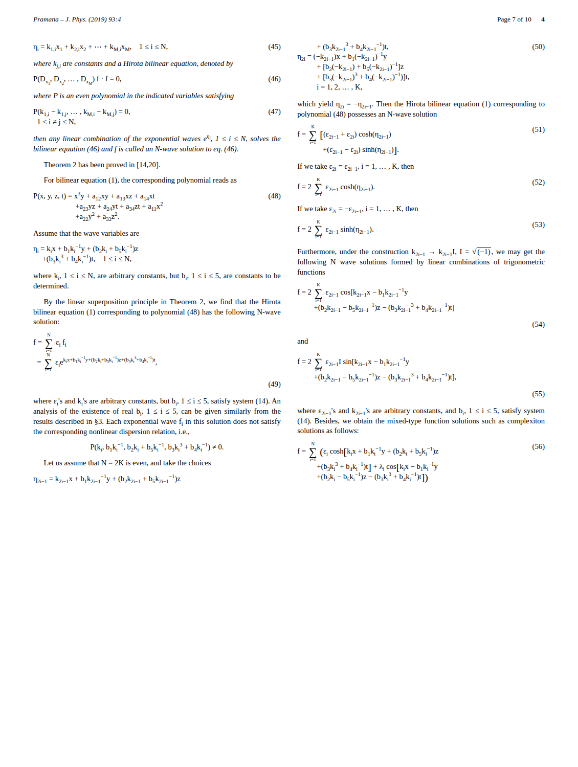Pramana – J. Phys. (2019) 93:4
Page 7 of 10 4
ηi = k1,ix1 + k2,ix2 + ⋯ + kM,ixM, 1 ≤ i ≤ N,
(45)
where kj,i are constants and a Hirota bilinear equation, denoted by
P(Dx1, Dx2, … , DxM) f · f = 0,
(46)
where P is an even polynomial in the indicated variables satisfying
P(k1,i − k1,j, … , kM,i − kM,j) = 0, 1 ≤ i ≠ j ≤ N,
(47)
then any linear combination of the exponential waves eηi, 1 ≤ i ≤ N, solves the bilinear equation (46) and f is called an N-wave solution to eq. (46).
Theorem 2 has been proved in [14,20].
For bilinear equation (1), the corresponding polynomial reads as
P(x, y, z, t) = x3y + a12xy + a13xz + a14xt +a23yz + a24yt + a34zt + a11x2 +a22y2 + a33z2.
(48)
Assume that the wave variables are
ηi = kix + b1ki−1y + (b2ki + b5ki−1)z +(b3ki3 + b4ki−1)t, 1 ≤ i ≤ N,
where ki, 1 ≤ i ≤ N, are arbitrary constants, but bi, 1 ≤ i ≤ 5, are constants to be determined.
By the linear superposition principle in Theorem 2, we find that the Hirota bilinear equation (1) corresponding to polynomial (48) has the following N-wave solution:
f = N∑i=1 εi fi = N∑i=1 εiekix+b1ki−1y+(b2ki+b5ki−1)z+(b3ki3+b4ki−1)t,
(49)
where εi's and ki's are arbitrary constants, but bi, 1 ≤ i ≤ 5, satisfy system (14). An analysis of the existence of real bi, 1 ≤ i ≤ 5, can be given similarly from the results described in §3. Each exponential wave fi in this solution does not satisfy the corresponding nonlinear dispersion relation, i.e.,
P(ki, b1ki−1, b2ki + b5ki−1, b3ki3 + b4ki−1) ≠ 0.
Let us assume that N = 2K is even, and take the choices
η2i−1 = k2i−1x + b1k2i−1−1y + (b2k2i−1 + b5k2i−1−1)z
+ (b3k2i−13 + b4k2i−1−1)t, η2i = (−k2i−1)x + b1(−k2i−1)−1y + [b2(−k2i−1) + b5(−k2i−1)−1]z + [b3(−k2i−1)3 + b4(−k2i−1)−1)]t, i = 1, 2, … , K,
(50)
which yield η2i = −η2i−1. Then the Hirota bilinear equation (1) corresponding to polynomial (48) possesses an N-wave solution
f = K∑i=1 [(ε2i−1 + ε2i) cosh(η2i−1) +(ε2i−1 − ε2i) sinh(η2i−1)].
(51)
If we take ε2i = ε2i−1, i = 1, … , K, then
f = 2 K∑i=1 ε2i−1 cosh(η2i−1).
(52)
If we take ε2i = −ε2i−1, i = 1, … , K, then
f = 2 K∑i=1 ε2i−1 sinh(η2i−1).
(53)
Furthermore, under the construction k2i−1 → k2i−1I, I = √(−1), we may get the following N wave solutions formed by linear combinations of trigonometric functions
f = 2 K∑i=1 ε2i−1 cos[k2i−1x − b1k2i−1−1y +(b2k2i−1 − b5k2i−1−1)z − (b3k2i−13 + b4k2i−1−1)t]
(54)
and
f = 2 K∑i=1 ε2i−1I sin[k2i−1x − b1k2i−1−1y +(b2k2i−1 − b5k2i−1−1)z − (b3k2i−13 + b4k2i−1−1)t],
(55)
where ε2i−1's and k2i−1's are arbitrary constants, and bi, 1 ≤ i ≤ 5, satisfy system (14). Besides, we obtain the mixed-type function solutions such as complexiton solutions as follows:
f = N∑i=1 (εi cosh[kix + b1ki−1y + (b2ki + b5ki−1)z +(b3ki3 + b4ki−1)t] + λi cos[kix − b1ki−1y +(b2ki − b5ki−1)z − (b3ki3 + b4ki−1)t])
(56)